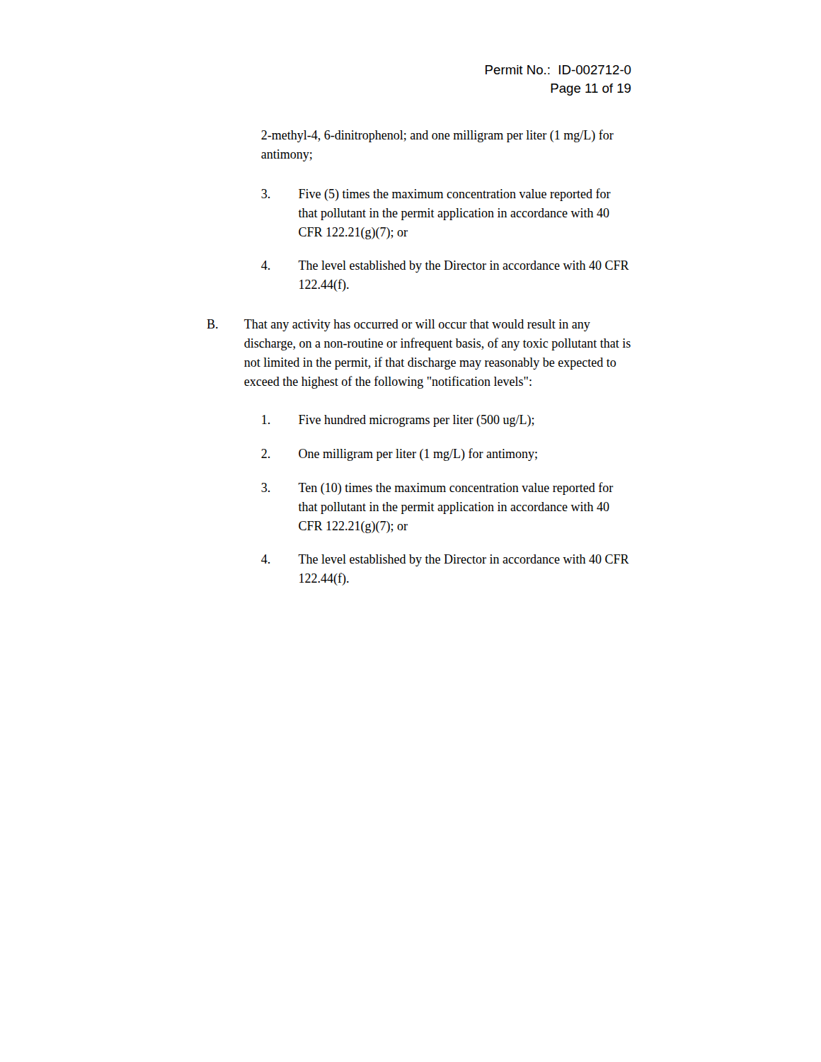Permit No.: ID-002712-0 Page 11 of 19
2-methyl-4, 6-dinitrophenol; and one milligram per liter (1 mg/L) for antimony;
3.
Five (5) times the maximum concentration value reported for that pollutant in the permit application in accordance with 40 CFR 122.21(g)(7); or
4.
The level established by the Director in accordance with 40 CFR 122.44(f).
B.
That any activity has occurred or will occur that would result in any discharge, on a non-routine or infrequent basis, of any toxic pollutant that is not limited in the permit, if that discharge may reasonably be expected to exceed the highest of the following "notification levels":
1.
Five hundred micrograms per liter (500 ug/L);
2.
One milligram per liter (1 mg/L) for antimony;
3.
Ten (10) times the maximum concentration value reported for that pollutant in the permit application in accordance with 40 CFR 122.21(g)(7); or
4.
The level established by the Director in accordance with 40 CFR 122.44(f).